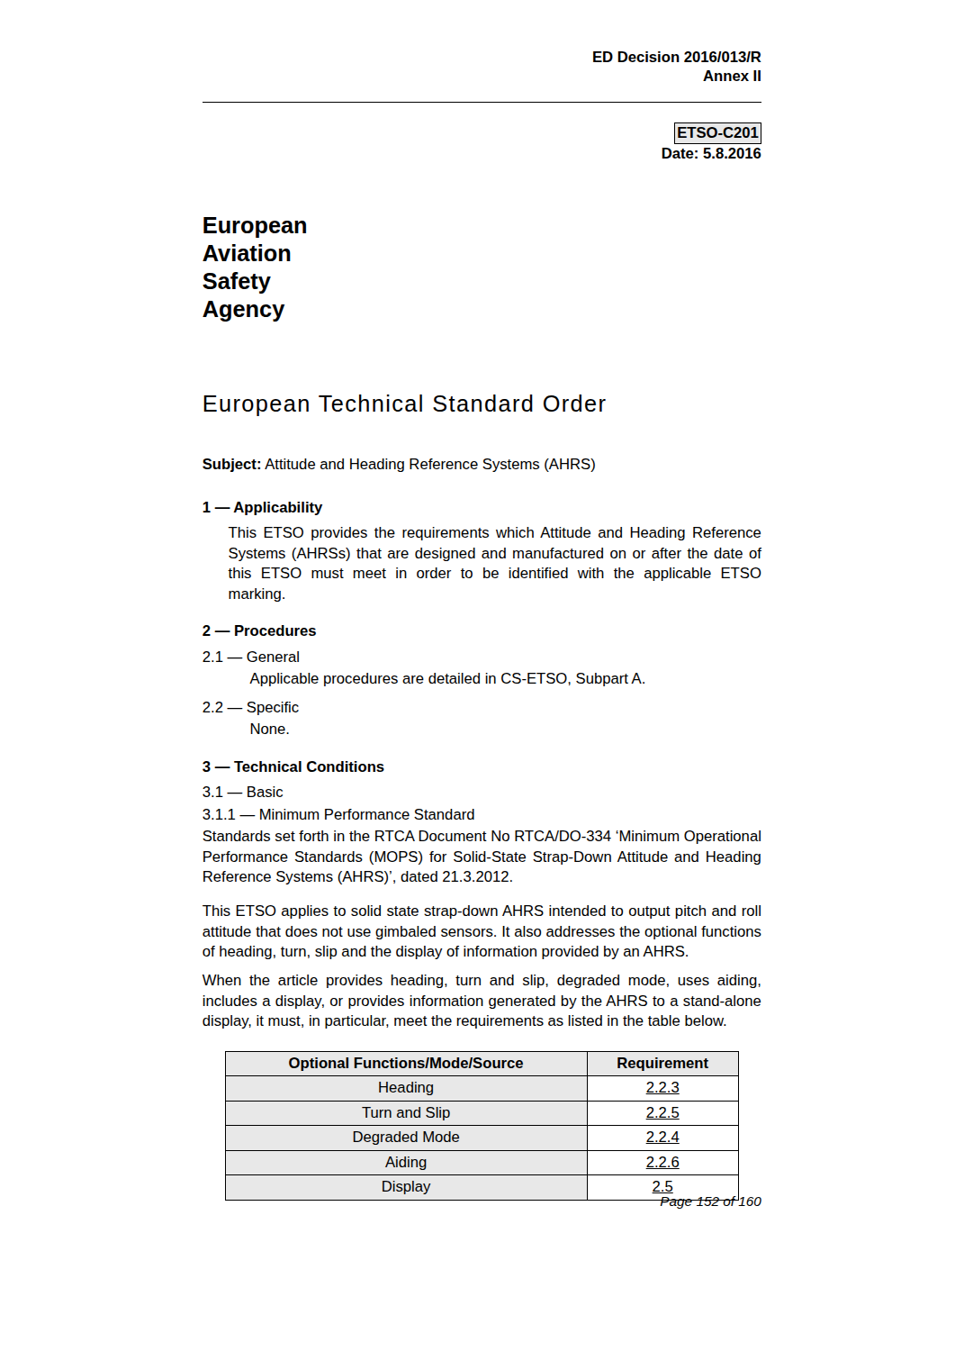ED Decision 2016/013/R Annex II
ETSO-C201
Date: 5.8.2016
European
Aviation
Safety
Agency
European Technical Standard Order
Subject: Attitude and Heading Reference Systems (AHRS)
1 — Applicability
This ETSO provides the requirements which Attitude and Heading Reference Systems (AHRSs) that are designed and manufactured on or after the date of this ETSO must meet in order to be identified with the applicable ETSO marking.
2 — Procedures
2.1 — General
Applicable procedures are detailed in CS-ETSO, Subpart A.
2.2 — Specific
None.
3 — Technical Conditions
3.1 — Basic
3.1.1 — Minimum Performance Standard
Standards set forth in the RTCA Document No RTCA/DO-334 ‘Minimum Operational Performance Standards (MOPS) for Solid-State Strap-Down Attitude and Heading Reference Systems (AHRS)’, dated 21.3.2012.
This ETSO applies to solid state strap-down AHRS intended to output pitch and roll attitude that does not use gimbaled sensors. It also addresses the optional functions of heading, turn, slip and the display of information provided by an AHRS.
When the article provides heading, turn and slip, degraded mode, uses aiding, includes a display, or provides information generated by the AHRS to a stand-alone display, it must, in particular, meet the requirements as listed in the table below.
| Optional Functions/Mode/Source | Requirement |
| --- | --- |
| Heading | 2.2.3 |
| Turn and Slip | 2.2.5 |
| Degraded Mode | 2.2.4 |
| Aiding | 2.2.6 |
| Display | 2.5 |
Page 152 of 160